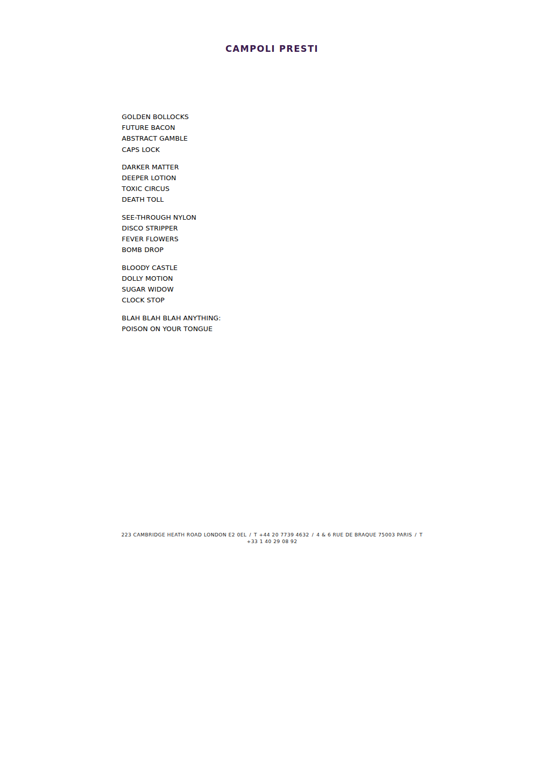Campoli Presti
Golden bollocks
Future bacon
Abstract gamble
Caps lock
Darker matter
Deeper lotion
Toxic circus
Death toll
See-through nylon
Disco stripper
Fever flowers
Bomb drop
Bloody castle
Dolly motion
Sugar widow
Clock stop
Blah blah blah anything:
Poison on your tongue
223 Cambridge Heath Road London E2 0EL / T +44 20 7739 4632 / 4 & 6 Rue de Braque 75003 Paris / T +33 1 40 29 08 92